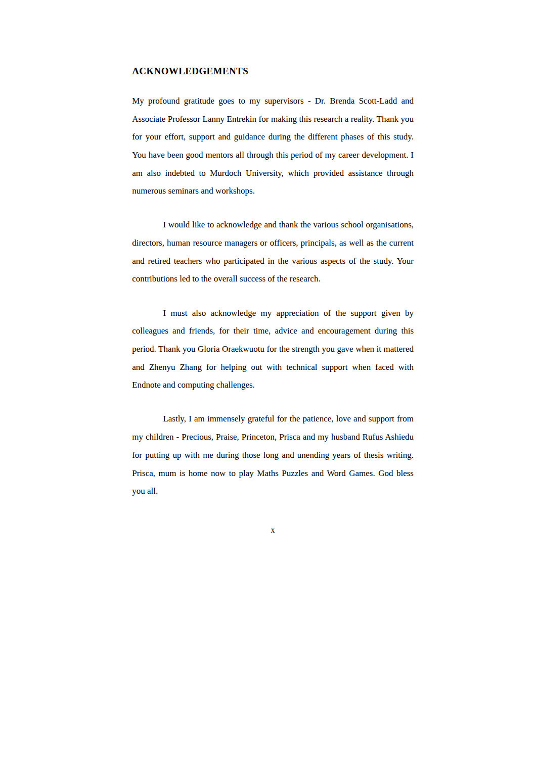ACKNOWLEDGEMENTS
My profound gratitude goes to my supervisors - Dr. Brenda Scott-Ladd and Associate Professor Lanny Entrekin for making this research a reality. Thank you for your effort, support and guidance during the different phases of this study. You have been good mentors all through this period of my career development. I am also indebted to Murdoch University, which provided assistance through numerous seminars and workshops.
I would like to acknowledge and thank the various school organisations, directors, human resource managers or officers, principals, as well as the current and retired teachers who participated in the various aspects of the study. Your contributions led to the overall success of the research.
I must also acknowledge my appreciation of the support given by colleagues and friends, for their time, advice and encouragement during this period. Thank you Gloria Oraekwuotu for the strength you gave when it mattered and Zhenyu Zhang for helping out with technical support when faced with Endnote and computing challenges.
Lastly, I am immensely grateful for the patience, love and support from my children - Precious, Praise, Princeton, Prisca and my husband Rufus Ashiedu for putting up with me during those long and unending years of thesis writing. Prisca, mum is home now to play Maths Puzzles and Word Games. God bless you all.
x